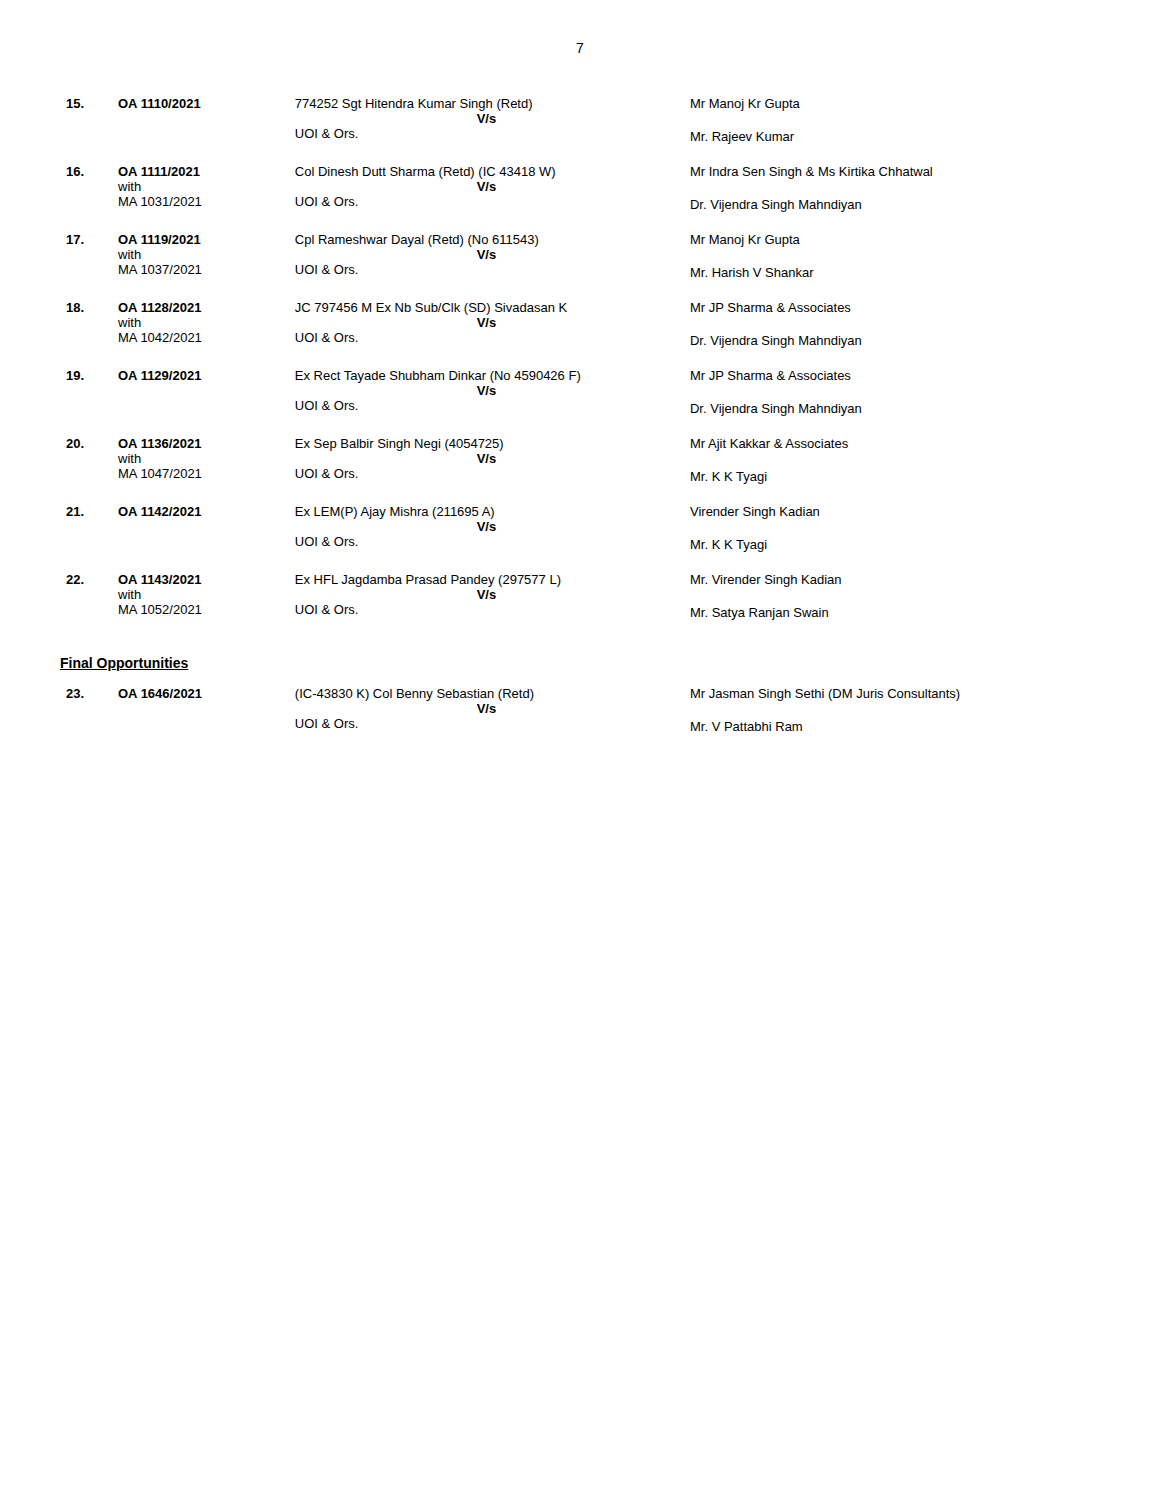7
| 15. | OA 1110/2021 | 774252 Sgt Hitendra Kumar Singh (Retd) V/s UOI & Ors. | Mr Manoj Kr Gupta Mr. Rajeev Kumar |
| 16. | OA 1111/2021 with MA 1031/2021 | Col Dinesh Dutt Sharma (Retd) (IC 43418 W) V/s UOI & Ors. | Mr Indra Sen Singh & Ms Kirtika Chhatwal Dr. Vijendra Singh Mahndiyan |
| 17. | OA 1119/2021 with MA 1037/2021 | Cpl Rameshwar Dayal (Retd) (No 611543) V/s UOI & Ors. | Mr Manoj Kr Gupta Mr. Harish V Shankar |
| 18. | OA 1128/2021 with MA 1042/2021 | JC 797456 M Ex Nb Sub/Clk (SD) Sivadasan K V/s UOI & Ors. | Mr JP Sharma & Associates Dr. Vijendra Singh Mahndiyan |
| 19. | OA 1129/2021 | Ex Rect Tayade Shubham Dinkar (No 4590426 F) V/s UOI & Ors. | Mr JP Sharma & Associates Dr. Vijendra Singh Mahndiyan |
| 20. | OA 1136/2021 with MA 1047/2021 | Ex Sep Balbir Singh Negi (4054725) V/s UOI & Ors. | Mr Ajit Kakkar & Associates Mr. K K Tyagi |
| 21. | OA 1142/2021 | Ex LEM(P) Ajay Mishra (211695 A) V/s UOI & Ors. | Virender Singh Kadian Mr. K K Tyagi |
| 22. | OA 1143/2021 with MA 1052/2021 | Ex HFL Jagdamba Prasad Pandey (297577 L) V/s UOI & Ors. | Mr. Virender Singh Kadian Mr. Satya Ranjan Swain |
Final Opportunities
| 23. | OA 1646/2021 | (IC-43830 K) Col Benny Sebastian (Retd) V/s UOI & Ors. | Mr Jasman Singh Sethi (DM Juris Consultants) Mr. V Pattabhi Ram |